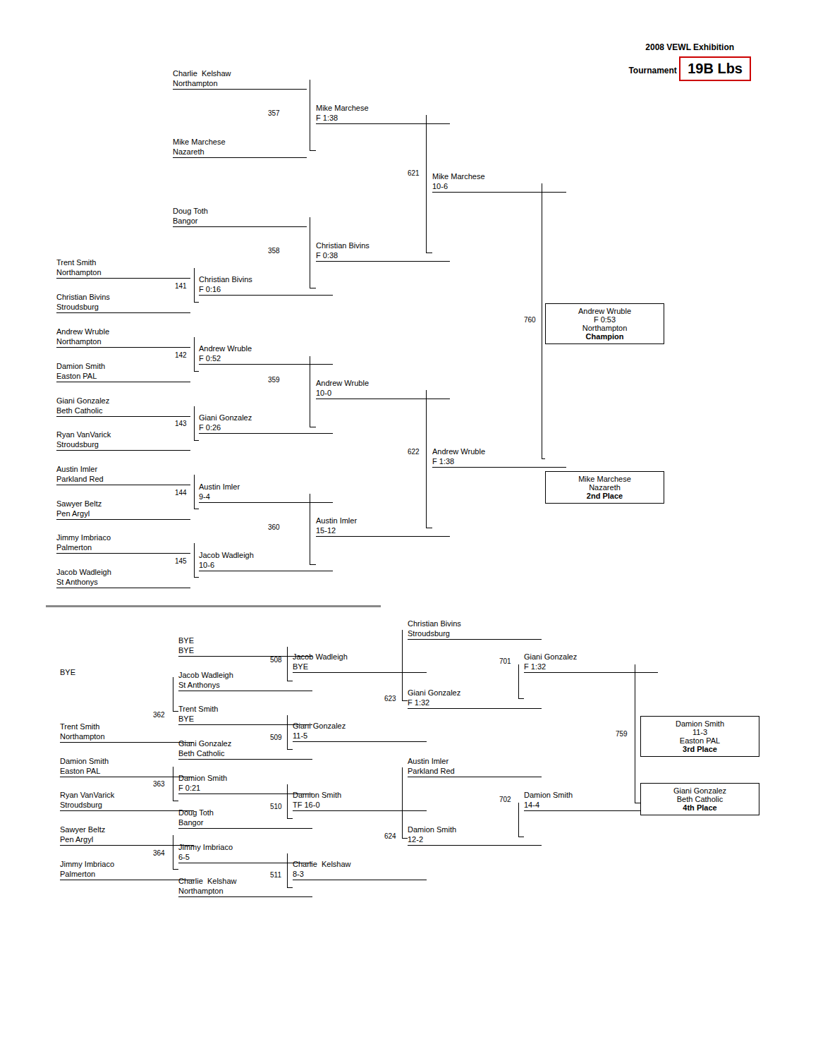2008 VEWL Exhibition
Tournament
19B Lbs
Charlie Kelshaw Northampton
Mike Marchese Nazareth
Doug Toth Bangor
Trent Smith Northampton
Christian Bivins Stroudsburg
Andrew Wruble Northampton
Damion Smith Easton PAL
Giani Gonzalez Beth Catholic
Ryan VanVarick Stroudsburg
Austin Imler Parkland Red
Sawyer Beltz Pen Argyl
Jimmy Imbriaco Palmerton
Jacob Wadleigh St Anthonys
141
142
143
144
145
Christian Bivins F 0:16
Andrew Wruble F 0:52
Giani Gonzalez F 0:26
Austin Imler 9-4
Jacob Wadleigh 10-6
357
358
359
360
Mike Marchese F 1:38
Christian Bivins F 0:38
Andrew Wruble 10-0
Austin Imler 15-12
621
622
Mike Marchese 10-6
Andrew Wruble F 1:38
760
Andrew Wruble
F 0:53
Northampton
Champion
Mike Marchese
Nazareth
2nd Place
BYE BYE
Jacob Wadleigh St Anthonys
BYE
Trent Smith Northampton
Trent Smith BYE
Giani Gonzalez Beth Catholic
Damion Smith Easton PAL
Ryan VanVarick Stroudsburg
Damion Smith F 0:21
Doug Toth Bangor
Sawyer Beltz Pen Argyl
Jimmy Imbriaco Palmerton
Jimmy Imbriaco 6-5
Charlie Kelshaw Northampton
362
363
364
508
509
510
511
Jacob Wadleigh BYE
Giani Gonzalez 11-5
Damion Smith TF 16-0
Charlie Kelshaw 8-3
Christian Bivins Stroudsburg
Giani Gonzalez F 1:32
Austin Imler Parkland Red
Damion Smith 12-2
623
624
Giani Gonzalez F 1:32
Damion Smith 14-4
701
702
759
Damion Smith
11-3
Easton PAL
3rd Place
Giani Gonzalez
Beth Catholic
4th Place